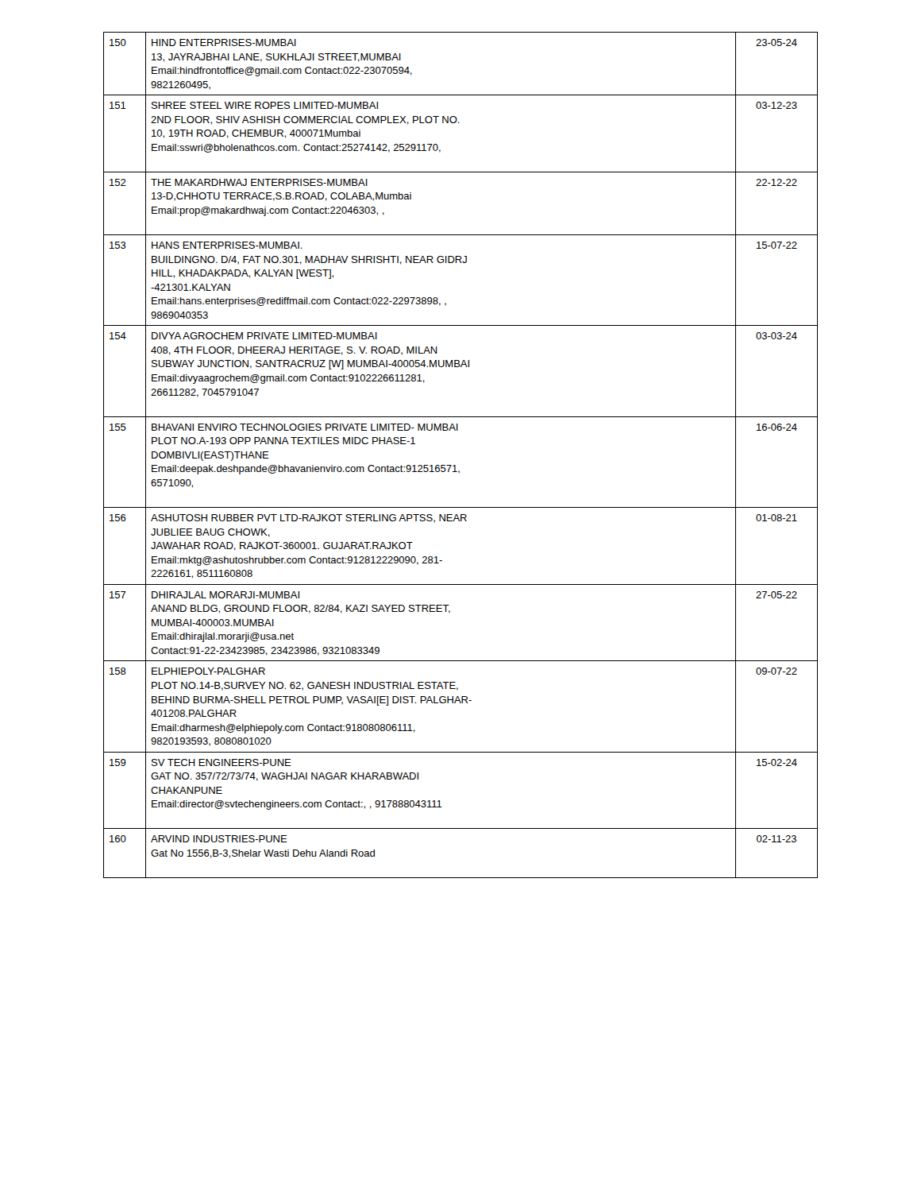| 150 | HIND ENTERPRISES-MUMBAI 13, JAYRAJBHAI LANE, SUKHLAJI STREET,MUMBAI Email:hindfrontoffice@gmail.com Contact:022-23070594, 9821260495, | 23-05-24 |
| 151 | SHREE STEEL WIRE ROPES LIMITED-MUMBAI 2ND FLOOR, SHIV ASHISH COMMERCIAL COMPLEX, PLOT NO. 10, 19TH ROAD, CHEMBUR, 400071Mumbai Email:sswri@bholenathcos.com. Contact:25274142, 25291170, | 03-12-23 |
| 152 | THE MAKARDHWAJ ENTERPRISES-MUMBAI 13-D,CHHOTU TERRACE,S.B.ROAD, COLABA,Mumbai Email:prop@makardhwaj.com Contact:22046303, , | 22-12-22 |
| 153 | HANS ENTERPRISES-MUMBAI. BUILDINGNO. D/4, FAT NO.301, MADHAV SHRISHTI, NEAR GIDRJ HILL, KHADAKPADA, KALYAN [WEST], -421301.KALYAN Email:hans.enterprises@rediffmail.com Contact:022-22973898, , 9869040353 | 15-07-22 |
| 154 | DIVYA AGROCHEM PRIVATE LIMITED-MUMBAI 408, 4TH FLOOR, DHEERAJ HERITAGE, S. V. ROAD, MILAN SUBWAY JUNCTION, SANTRACRUZ [W] MUMBAI-400054.MUMBAI Email:divyaagrochem@gmail.com Contact:9102226611281, 26611282, 7045791047 | 03-03-24 |
| 155 | BHAVANI ENVIRO TECHNOLOGIES PRIVATE LIMITED- MUMBAI PLOT NO.A-193 OPP PANNA TEXTILES MIDC PHASE-1 DOMBIVLI(EAST)THANE Email:deepak.deshpande@bhavanienviro.com Contact:912516571, 6571090, | 16-06-24 |
| 156 | ASHUTOSH RUBBER PVT LTD-RAJKOT STERLING APTSS, NEAR JUBLIEE BAUG CHOWK, JAWAHAR ROAD, RAJKOT-360001. GUJARAT.RAJKOT Email:mktg@ashutoshrubber.com Contact:912812229090, 281- 2226161, 8511160808 | 01-08-21 |
| 157 | DHIRAJLAL MORARJI-MUMBAI ANAND BLDG, GROUND FLOOR, 82/84, KAZI SAYED STREET, MUMBAI-400003.MUMBAI Email:dhirajlal.morarji@usa.net Contact:91-22-23423985, 23423986, 9321083349 | 27-05-22 |
| 158 | ELPHIEPOLY-PALGHAR PLOT NO.14-B,SURVEY NO. 62, GANESH INDUSTRIAL ESTATE, BEHIND BURMA-SHELL PETROL PUMP, VASAI[E] DIST. PALGHAR- 401208.PALGHAR Email:dharmesh@elphiepoly.com Contact:918080806111, 9820193593, 8080801020 | 09-07-22 |
| 159 | SV TECH ENGINEERS-PUNE GAT NO. 357/72/73/74, WAGHJAI NAGAR KHARABWADI CHAKANPUNE Email:director@svtechengineers.com Contact:, , 917888043111 | 15-02-24 |
| 160 | ARVIND INDUSTRIES-PUNE Gat No 1556,B-3,Shelar Wasti Dehu Alandi Road | 02-11-23 |